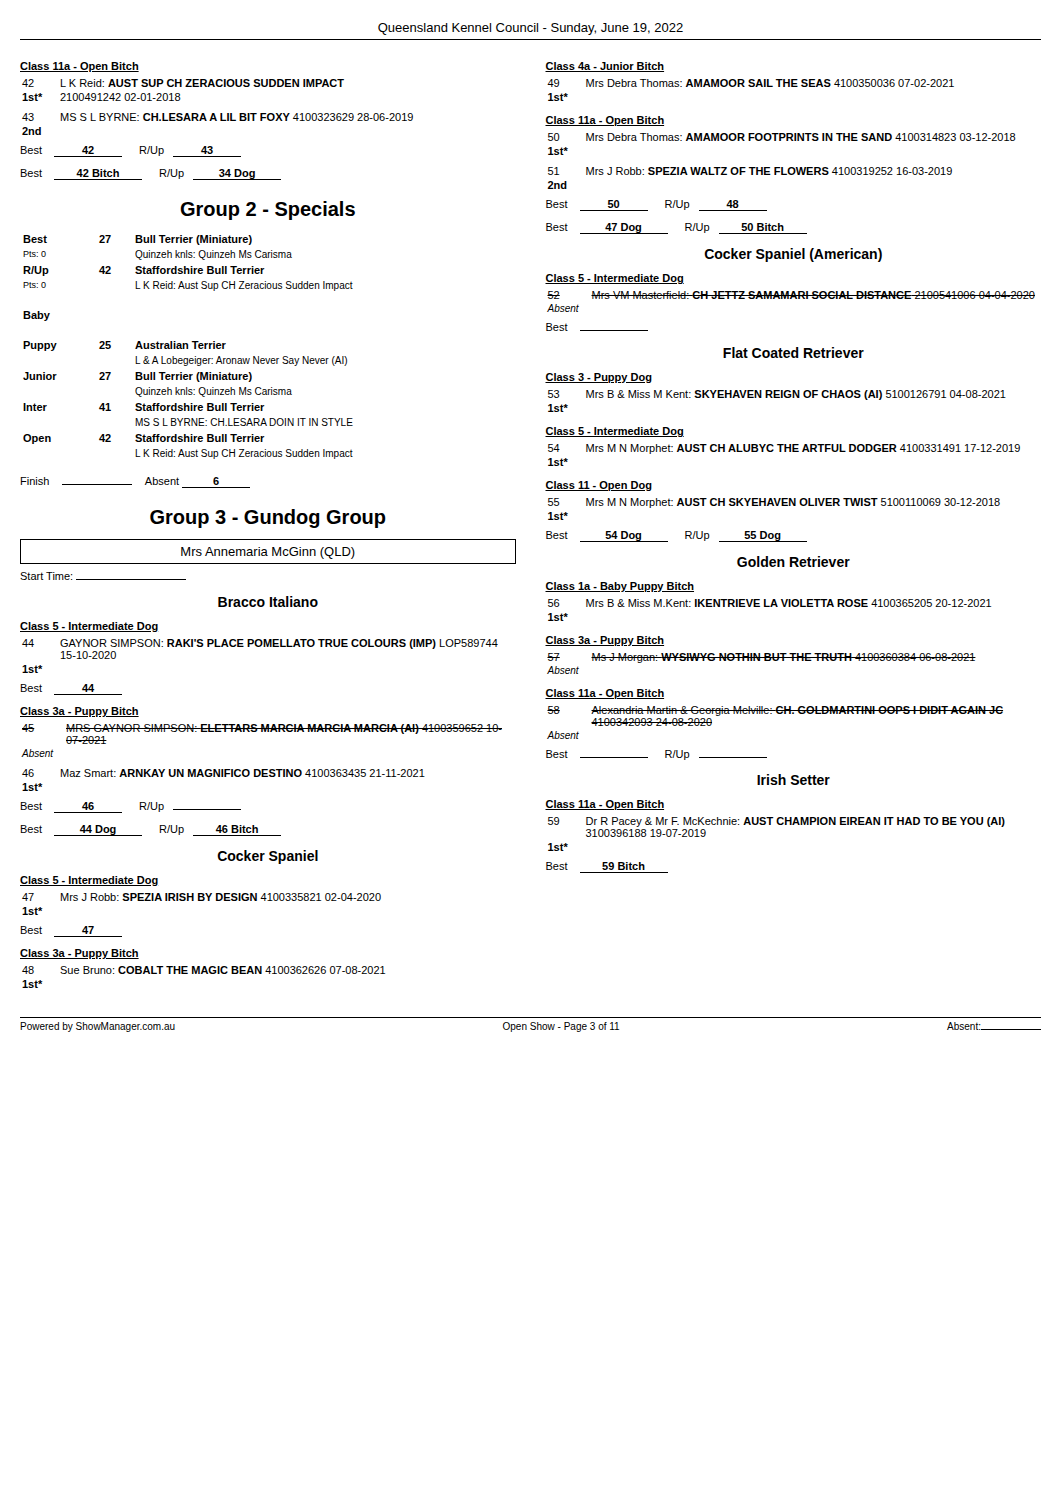Queensland Kennel Council - Sunday, June 19, 2022
Class 11a - Open Bitch
| 42 | L K Reid: AUST SUP CH ZERACIOUS SUDDEN IMPACT |
| 1st* | 2100491242 02-01-2018 |
| 43 | MS S L BYRNE: CH.LESARA A LIL BIT FOXY 4100323629 28-06-2019 |
| 2nd | |
Best 42 R/Up 43
Best 42 Bitch R/Up 34 Dog
Group 2 - Specials
| Best | 27 | Bull Terrier (Miniature) |
| Pts: 0 | | Quinzeh knls: Quinzeh Ms Carisma |
| R/Up | 42 | Staffordshire Bull Terrier |
| Pts: 0 | | L K Reid: Aust Sup CH Zeracious Sudden Impact |
| Baby | | |
| Puppy | 25 | Australian Terrier |
| | | L & A Lobegeiger: Aronaw Never Say Never (AI) |
| Junior | 27 | Bull Terrier (Miniature) |
| | | Quinzeh knls: Quinzeh Ms Carisma |
| Inter | 41 | Staffordshire Bull Terrier |
| | | MS S L BYRNE: CH.LESARA DOIN IT IN STYLE |
| Open | 42 | Staffordshire Bull Terrier |
| | | L K Reid: Aust Sup CH Zeracious Sudden Impact |
Finish Absent 6
Group 3 - Gundog Group
Mrs Annemaria McGinn (QLD)
Start Time:
Bracco Italiano
Class 5 - Intermediate Dog
| 44 | GAYNOR SIMPSON: RAKI'S PLACE POMELLATO TRUE COLOURS (IMP) LOP589744 15-10-2020 |
| 1st* | |
Best 44
Class 3a - Puppy Bitch
| 45 | MRS GAYNOR SIMPSON: ELETTARS MARCIA MARCIA MARCIA (AI) 4100359652 10-07-2021 |
| Absent | |
| 46 | Maz Smart: ARNKAY UN MAGNIFICO DESTINO 4100363435 21-11-2021 |
| 1st* | |
Best 46 R/Up
Best 44 Dog R/Up 46 Bitch
Cocker Spaniel
Class 5 - Intermediate Dog
| 47 | Mrs J Robb: SPEZIA IRISH BY DESIGN 4100335821 02-04-2020 |
| 1st* | |
Best 47
Class 3a - Puppy Bitch
| 48 | Sue Bruno: COBALT THE MAGIC BEAN 4100362626 07-08-2021 |
| 1st* | |
Class 4a - Junior Bitch
| 49 | Mrs Debra Thomas: AMAMOOR SAIL THE SEAS 4100350036 07-02-2021 |
| 1st* | |
Class 11a - Open Bitch
| 50 | Mrs Debra Thomas: AMAMOOR FOOTPRINTS IN THE SAND 4100314823 03-12-2018 |
| 1st* | |
| 51 | Mrs J Robb: SPEZIA WALTZ OF THE FLOWERS 4100319252 16-03-2019 |
| 2nd | |
Best 50 R/Up 48
Best 47 Dog R/Up 50 Bitch
Cocker Spaniel (American)
Class 5 - Intermediate Dog
| 52 | Mrs VM Masterfield: CH JETTZ SAMAMARI SOCIAL DISTANCE 2100541006 04-04-2020 |
| Absent | |
Best
Flat Coated Retriever
Class 3 - Puppy Dog
| 53 | Mrs B & Miss M Kent: SKYEHAVEN REIGN OF CHAOS (AI) 5100126791 04-08-2021 |
| 1st* | |
Class 5 - Intermediate Dog
| 54 | Mrs M N Morphet: AUST CH ALUBYC THE ARTFUL DODGER 4100331491 17-12-2019 |
| 1st* | |
Class 11 - Open Dog
| 55 | Mrs M N Morphet: AUST CH SKYEHAVEN OLIVER TWIST 5100110069 30-12-2018 |
| 1st* | |
Best 54 Dog R/Up 55 Dog
Golden Retriever
Class 1a - Baby Puppy Bitch
| 56 | Mrs B & Miss M.Kent: IKENTRIEVE LA VIOLETTA ROSE 4100365205 20-12-2021 |
| 1st* | |
Class 3a - Puppy Bitch
| 57 | Ms J Morgan: WYSIWYG NOTHIN BUT THE TRUTH 4100360384 06-08-2021 |
| Absent | |
Class 11a - Open Bitch
| 58 | Alexandria Martin & Georgia Melville: CH. GOLDMARTINI OOPS I DIDIT AGAIN JC 4100342093 24-08-2020 |
| Absent | |
Best R/Up
Irish Setter
Class 11a - Open Bitch
| 59 | Dr R Pacey & Mr F. McKechnie: AUST CHAMPION EIREAN IT HAD TO BE YOU (AI) 3100396188 19-07-2019 |
| 1st* | |
Best 59 Bitch
Powered by ShowManager.com.au
Open Show - Page 3 of 11
Absent: